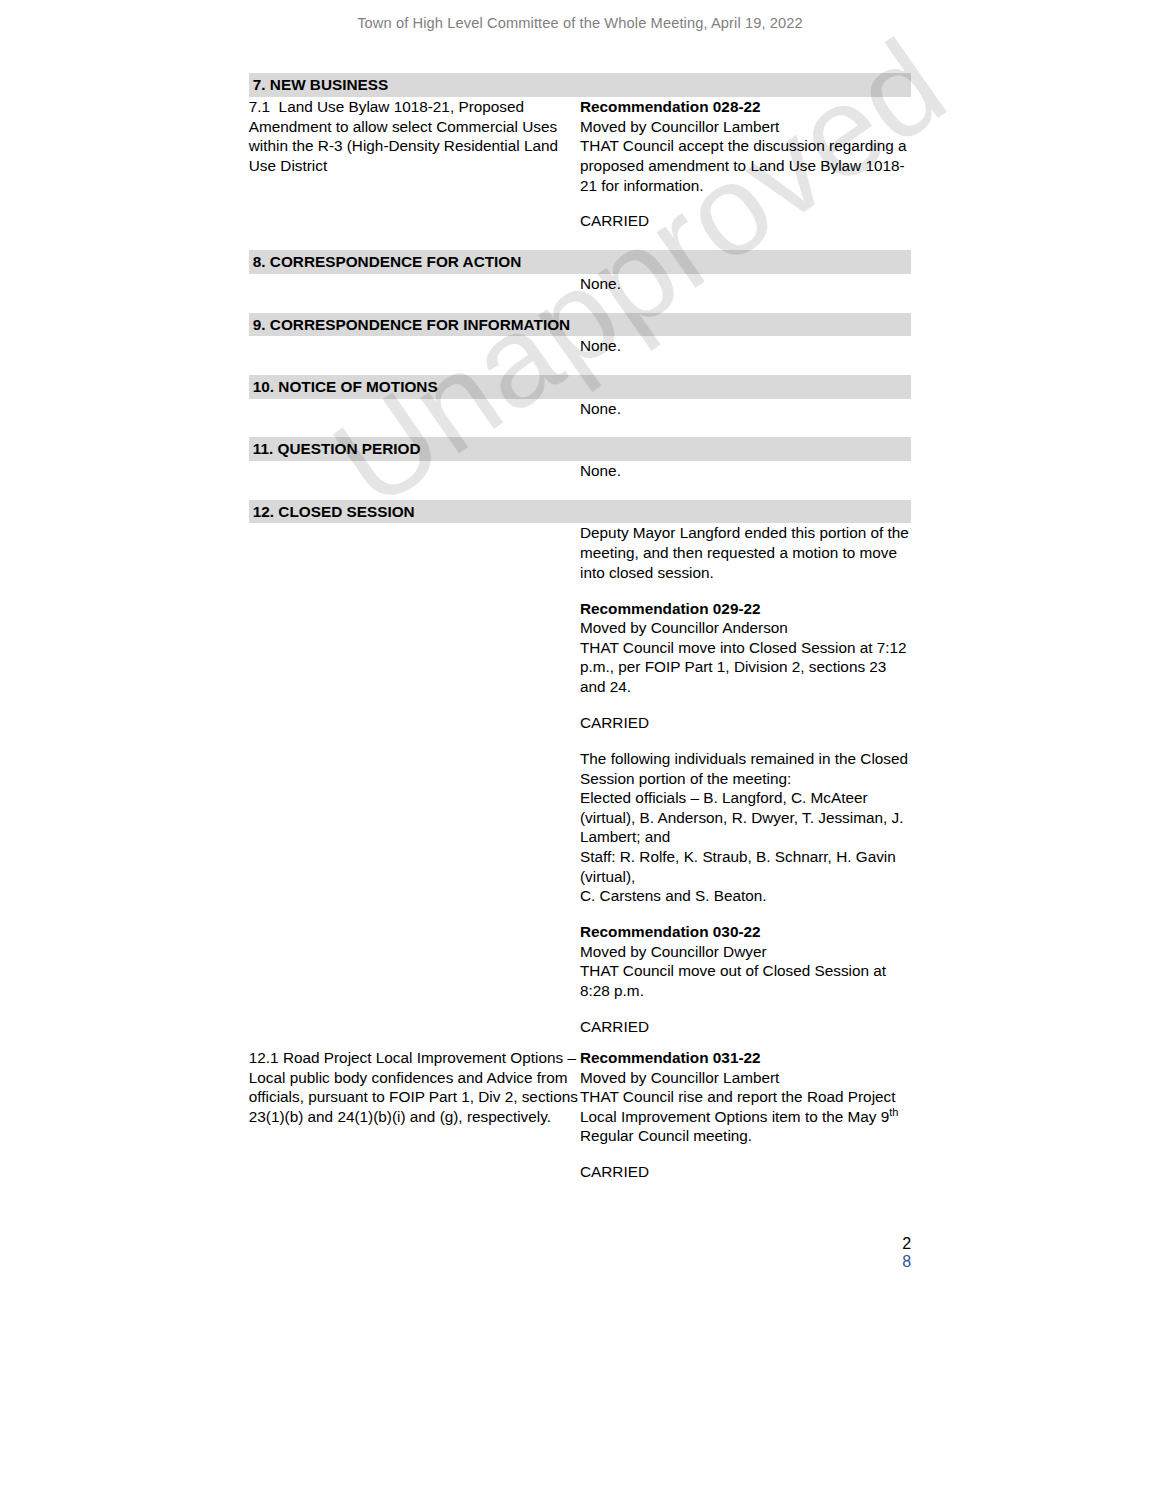Town of High Level Committee of the Whole Meeting, April 19, 2022
Unapproved
| 7. NEW BUSINESS |
| 7.1 Land Use Bylaw 1018-21, Proposed Amendment to allow select Commercial Uses within the R-3 (High-Density Residential Land Use District | Recommendation 028-22 Moved by Councillor Lambert THAT Council accept the discussion regarding a proposed amendment to Land Use Bylaw 1018-21 for information. CARRIED |
| 8. CORRESPONDENCE FOR ACTION |
| | None. |
| 9. CORRESPONDENCE FOR INFORMATION |
| | None. |
| 10. NOTICE OF MOTIONS |
| | None. |
| 11. QUESTION PERIOD |
| | None. |
| 12. CLOSED SESSION |
| | Deputy Mayor Langford ended this portion of the meeting, and then requested a motion to move into closed session. Recommendation 029-22 Moved by Councillor Anderson THAT Council move into Closed Session at 7:12 p.m., per FOIP Part 1, Division 2, sections 23 and 24. CARRIED The following individuals remained in the Closed Session portion of the meeting: Elected officials – B. Langford, C. McAteer (virtual), B. Anderson, R. Dwyer, T. Jessiman, J. Lambert; and Staff: R. Rolfe, K. Straub, B. Schnarr, H. Gavin (virtual), C. Carstens and S. Beaton. Recommendation 030-22 Moved by Councillor Dwyer THAT Council move out of Closed Session at 8:28 p.m. CARRIED |
| 12.1 Road Project Local Improvement Options – Local public body confidences and Advice from officials, pursuant to FOIP Part 1, Div 2, sections 23(1)(b) and 24(1)(b)(i) and (g), respectively. | Recommendation 031-22 Moved by Councillor Lambert THAT Council rise and report the Road Project Local Improvement Options item to the May 9 th Regular Council meeting. CARRIED |
2
8